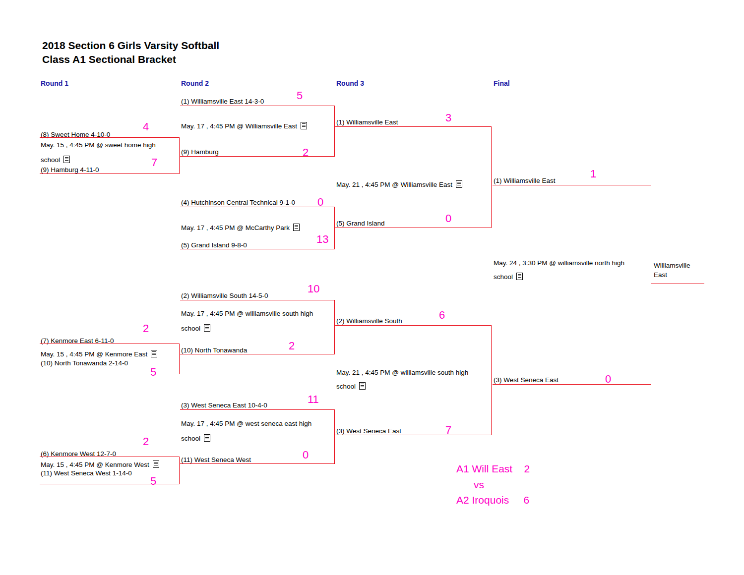2018 Section 6 Girls Varsity Softball
Class A1 Sectional Bracket
Round 1
Round 2
Round 3
Final
(1) Williamsville East 14-3-0
5
May. 17 , 4:45 PM @ Williamsville East
(9) Hamburg
2
4
(8) Sweet Home 4-10-0
May. 15 , 4:45 PM @ sweet home high
school
7
(9) Hamburg 4-11-0
(1) Williamsville East
3
May. 21 , 4:45 PM @ Williamsville East
(5) Grand Island
0
(4) Hutchinson Central Technical 9-1-0
0
May. 17 , 4:45 PM @ McCarthy Park
(5) Grand Island 9-8-0
13
(1) Williamsville East
1
May. 24 , 3:30 PM @ williamsville north high
school
(3) West Seneca East
0
Williamsville
East
(2) Williamsville South 14-5-0
10
May. 17 , 4:45 PM @ williamsville south high
school
(10) North Tonawanda
2
2
(7) Kenmore East 6-11-0
May. 15 , 4:45 PM @ Kenmore East
(10) North Tonawanda 2-14-0
5
(2) Williamsville South
6
May. 21 , 4:45 PM @ williamsville south high
school
(3) West Seneca East
7
(3) West Seneca East 10-4-0
11
May. 17 , 4:45 PM @ west seneca east high
school
(11) West Seneca West
0
2
(6) Kenmore West 12-7-0
May. 15 , 4:45 PM @ Kenmore West
(11) West Seneca West 1-14-0
5
A1 Will East 2
vs
A2 Iroquois 6